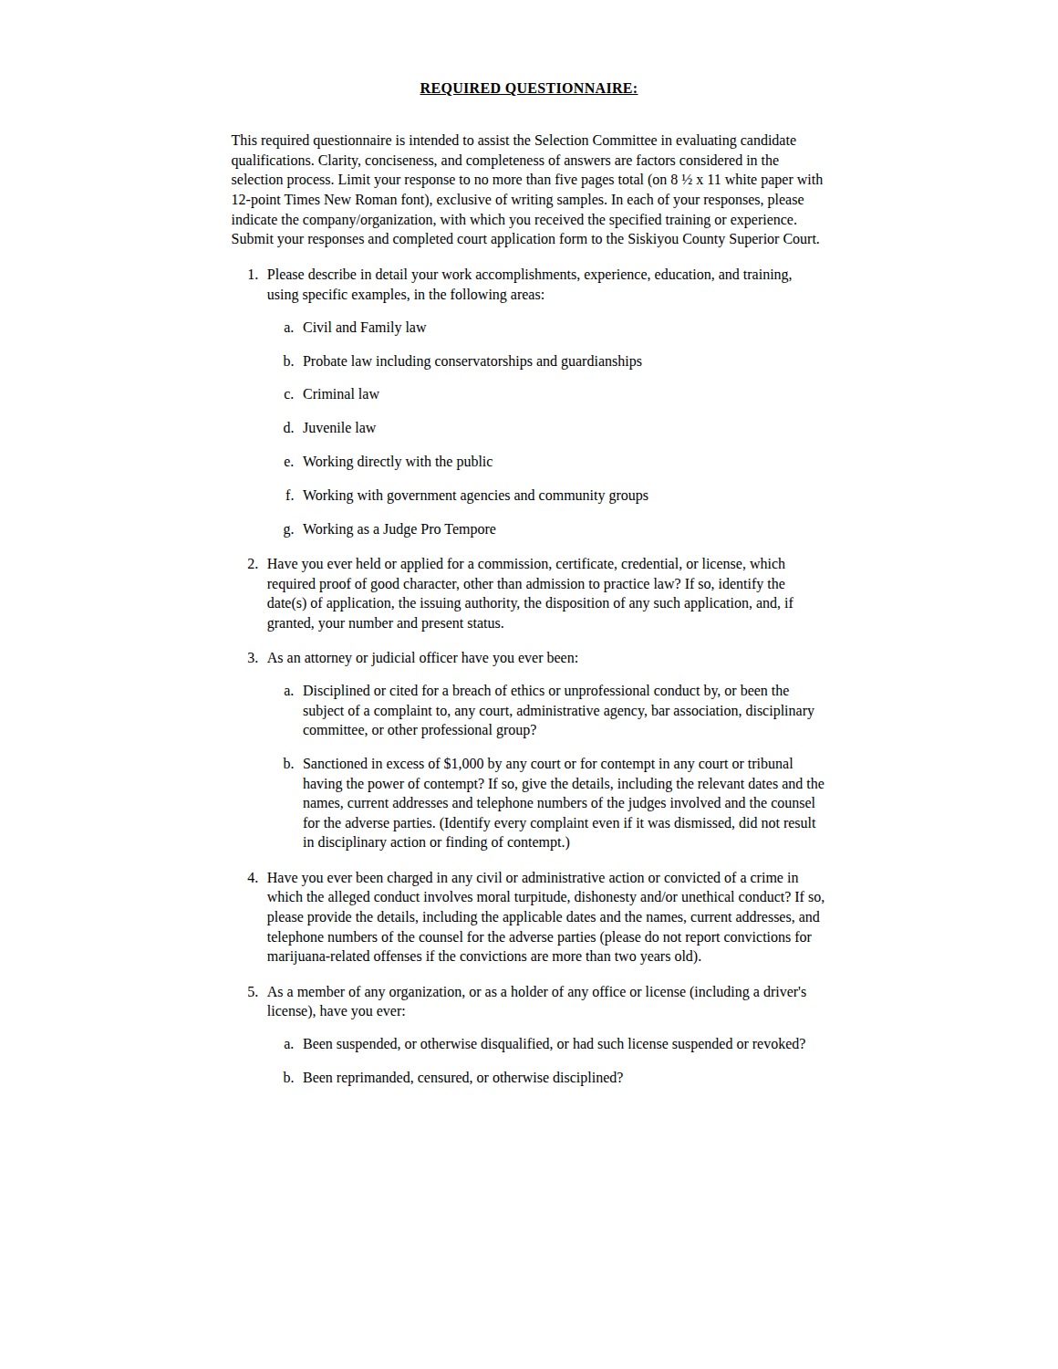REQUIRED QUESTIONNAIRE:
This required questionnaire is intended to assist the Selection Committee in evaluating candidate qualifications. Clarity, conciseness, and completeness of answers are factors considered in the selection process. Limit your response to no more than five pages total (on 8 ½ x 11 white paper with 12-point Times New Roman font), exclusive of writing samples. In each of your responses, please indicate the company/organization, with which you received the specified training or experience. Submit your responses and completed court application form to the Siskiyou County Superior Court.
Please describe in detail your work accomplishments, experience, education, and training, using specific examples, in the following areas:
Civil and Family law
Probate law including conservatorships and guardianships
Criminal law
Juvenile law
Working directly with the public
Working with government agencies and community groups
Working as a Judge Pro Tempore
Have you ever held or applied for a commission, certificate, credential, or license, which required proof of good character, other than admission to practice law? If so, identify the date(s) of application, the issuing authority, the disposition of any such application, and, if granted, your number and present status.
As an attorney or judicial officer have you ever been:
Disciplined or cited for a breach of ethics or unprofessional conduct by, or been the subject of a complaint to, any court, administrative agency, bar association, disciplinary committee, or other professional group?
Sanctioned in excess of $1,000 by any court or for contempt in any court or tribunal having the power of contempt? If so, give the details, including the relevant dates and the names, current addresses and telephone numbers of the judges involved and the counsel for the adverse parties. (Identify every complaint even if it was dismissed, did not result in disciplinary action or finding of contempt.)
Have you ever been charged in any civil or administrative action or convicted of a crime in which the alleged conduct involves moral turpitude, dishonesty and/or unethical conduct? If so, please provide the details, including the applicable dates and the names, current addresses, and telephone numbers of the counsel for the adverse parties (please do not report convictions for marijuana-related offenses if the convictions are more than two years old).
As a member of any organization, or as a holder of any office or license (including a driver's license), have you ever:
Been suspended, or otherwise disqualified, or had such license suspended or revoked?
Been reprimanded, censured, or otherwise disciplined?